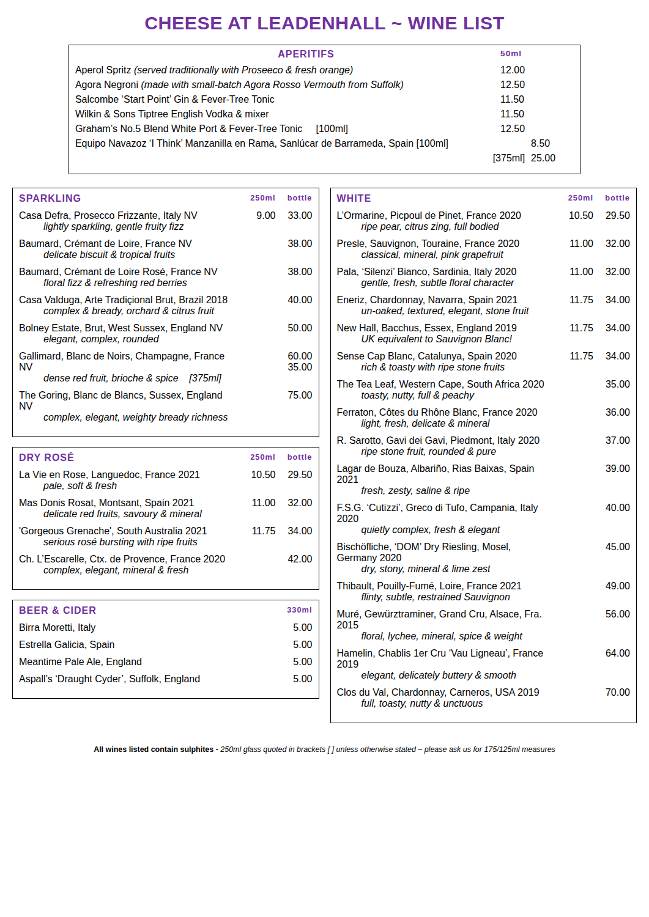CHEESE AT LEADENHALL ~ WINE LIST
APERITIFS 50ml
Aperol Spritz (served traditionally with Proseeco & fresh orange) 12.00
Agora Negroni (made with small-batch Agora Rosso Vermouth from Suffolk) 12.50
Salcombe ‘Start Point’ Gin & Fever-Tree Tonic 11.50
Wilkin & Sons Tiptree English Vodka & mixer 11.50
Graham’s No.5 Blend White Port & Fever-Tree Tonic [100ml] 12.50
Equipo Navazoz ‘I Think’ Manzanilla en Rama, Sanlúcar de Barrameda, Spain [100ml] 8.50
[375ml] 25.00
SPARKLING 250ml bottle
Casa Defra, Prosecco Frizzante, Italy NV lightly sparkling, gentle fruity fizz 9.00 33.00
Baumard, Crémant de Loire, France NV delicate biscuit & tropical fruits 38.00
Baumard, Crémant de Loire Rosé, France NV floral fizz & refreshing red berries 38.00
Casa Valduga, Arte Tradiçional Brut, Brazil 2018 complex & bready, orchard & citrus fruit 40.00
Bolney Estate, Brut, West Sussex, England NV elegant, complex, rounded 50.00
Gallimard, Blanc de Noirs, Champagne, France NV dense red fruit, brioche & spice [375ml] 60.00
35.00
The Goring, Blanc de Blancs, Sussex, England NV complex, elegant, weighty bready richness 75.00
DRY ROSÉ 250ml bottle
La Vie en Rose, Languedoc, France 2021 pale, soft & fresh 10.50 29.50
Mas Donis Rosat, Montsant, Spain 2021 delicate red fruits, savoury & mineral 11.00 32.00
'Gorgeous Grenache', South Australia 2021 serious rosé bursting with ripe fruits 11.75 34.00
Ch. L’Escarelle, Ctx. de Provence, France 2020 complex, elegant, mineral & fresh 42.00
BEER & CIDER 330ml
Birra Moretti, Italy 5.00
Estrella Galicia, Spain 5.00
Meantime Pale Ale, England 5.00
Aspall’s ‘Draught Cyder’, Suffolk, England 5.00
WHITE 250ml bottle
L’Ormarine, Picpoul de Pinet, France 2020 ripe pear, citrus zing, full bodied 10.50 29.50
Presle, Sauvignon, Touraine, France 2020 classical, mineral, pink grapefruit 11.00 32.00
Pala, ‘Silenzi’ Bianco, Sardinia, Italy 2020 gentle, fresh, subtle floral character 11.00 32.00
Eneriz, Chardonnay, Navarra, Spain 2021 un-oaked, textured, elegant, stone fruit 11.75 34.00
New Hall, Bacchus, Essex, England 2019 UK equivalent to Sauvignon Blanc! 11.75 34.00
Sense Cap Blanc, Catalunya, Spain 2020 rich & toasty with ripe stone fruits 11.75 34.00
The Tea Leaf, Western Cape, South Africa 2020 toasty, nutty, full & peachy 35.00
Ferraton, Côtes du Rhône Blanc, France 2020 light, fresh, delicate & mineral 36.00
R. Sarotto, Gavi dei Gavi, Piedmont, Italy 2020 ripe stone fruit, rounded & pure 37.00
Lagar de Bouza, Albariño, Rias Baixas, Spain 2021 fresh, zesty, saline & ripe 39.00
F.S.G. ‘Cutizzi’, Greco di Tufo, Campania, Italy 2020 quietly complex, fresh & elegant 40.00
Bischöfliche, ‘DOM’ Dry Riesling, Mosel, Germany 2020 dry, stony, mineral & lime zest 45.00
Thibault, Pouilly-Fumé, Loire, France 2021 flinty, subtle, restrained Sauvignon 49.00
Muré, Gewürztraminer, Grand Cru, Alsace, Fra. 2015 floral, lychee, mineral, spice & weight 56.00
Hamelin, Chablis 1er Cru ‘Vau Ligneau’, France 2019 elegant, delicately buttery & smooth 64.00
Clos du Val, Chardonnay, Carneros, USA 2019 full, toasty, nutty & unctuous 70.00
All wines listed contain sulphites - 250ml glass quoted in brackets [ ] unless otherwise stated – please ask us for 175/125ml measures